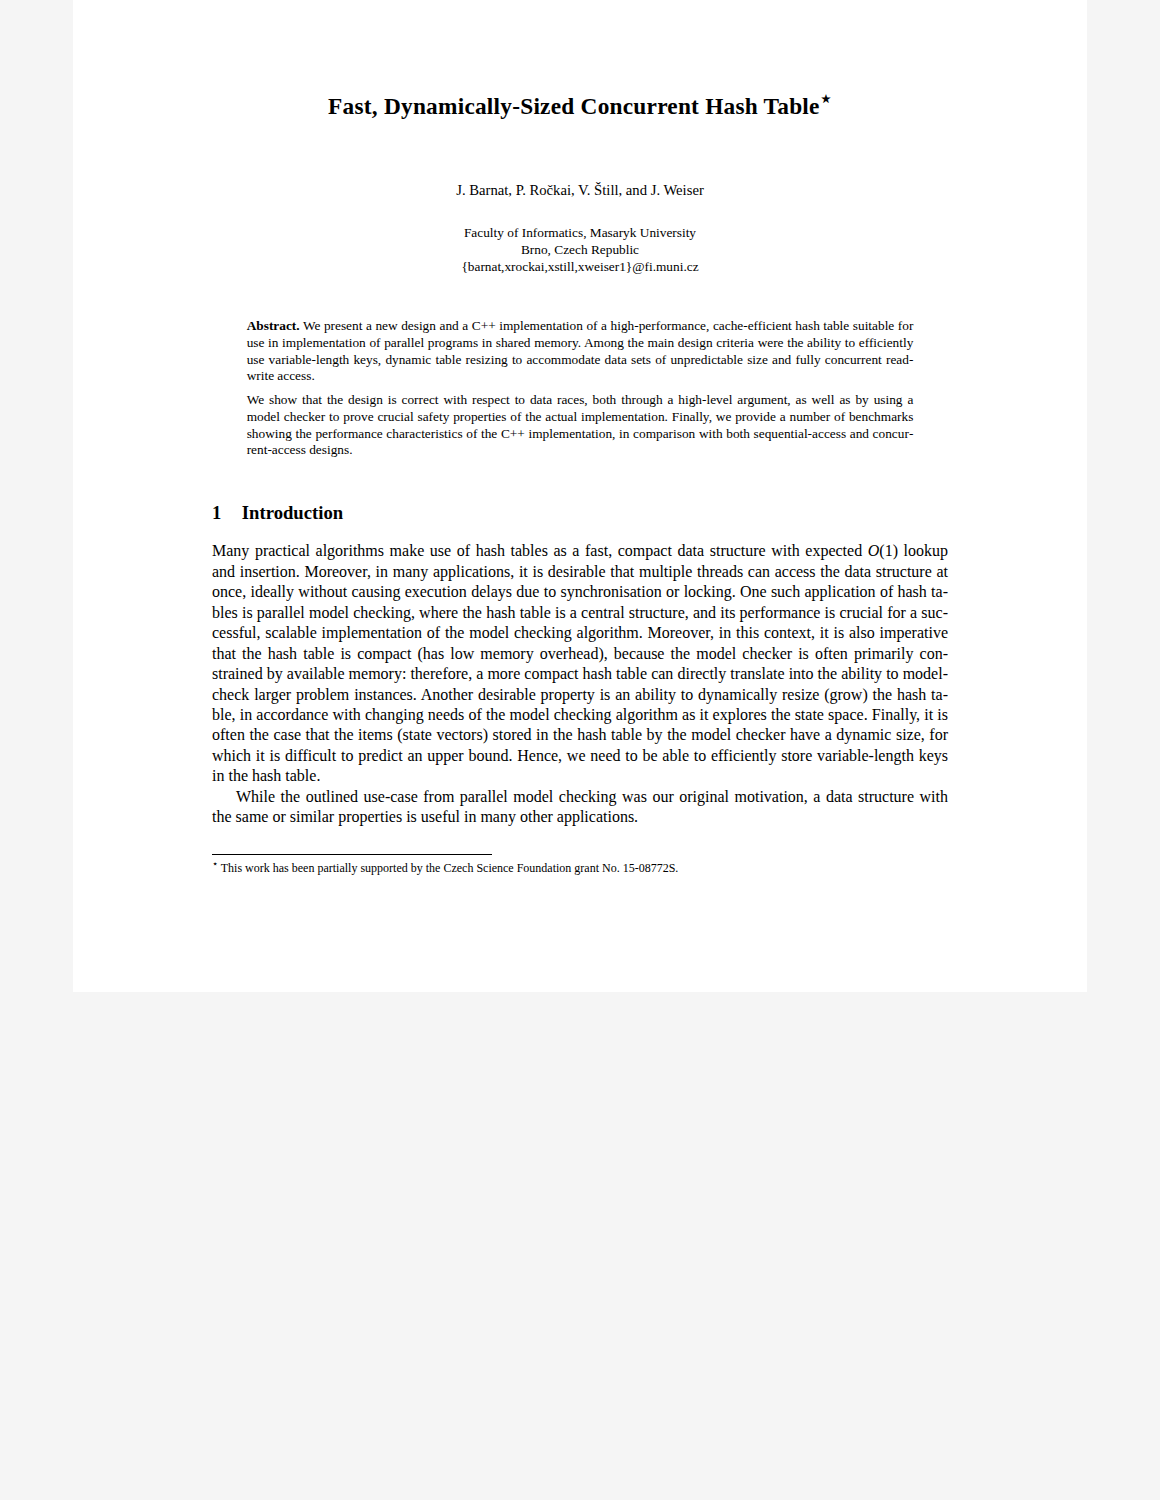Fast, Dynamically-Sized Concurrent Hash Table⋆
J. Barnat, P. Ročkai, V. Štill, and J. Weiser
Faculty of Informatics, Masaryk University
Brno, Czech Republic
{barnat,xrockai,xstill,xweiser1}@fi.muni.cz
Abstract. We present a new design and a C++ implementation of a high-performance, cache-efficient hash table suitable for use in implementation of parallel programs in shared memory. Among the main design criteria were the ability to efficiently use variable-length keys, dynamic table resizing to accommodate data sets of unpredictable size and fully concurrent read-write access.
We show that the design is correct with respect to data races, both through a high-level argument, as well as by using a model checker to prove crucial safety properties of the actual implementation. Finally, we provide a number of benchmarks showing the performance characteristics of the C++ implementation, in comparison with both sequential-access and concurrent-access designs.
1 Introduction
Many practical algorithms make use of hash tables as a fast, compact data structure with expected O(1) lookup and insertion. Moreover, in many applications, it is desirable that multiple threads can access the data structure at once, ideally without causing execution delays due to synchronisation or locking. One such application of hash tables is parallel model checking, where the hash table is a central structure, and its performance is crucial for a successful, scalable implementation of the model checking algorithm. Moreover, in this context, it is also imperative that the hash table is compact (has low memory overhead), because the model checker is often primarily constrained by available memory: therefore, a more compact hash table can directly translate into the ability to model-check larger problem instances. Another desirable property is an ability to dynamically resize (grow) the hash table, in accordance with changing needs of the model checking algorithm as it explores the state space. Finally, it is often the case that the items (state vectors) stored in the hash table by the model checker have a dynamic size, for which it is difficult to predict an upper bound. Hence, we need to be able to efficiently store variable-length keys in the hash table.
While the outlined use-case from parallel model checking was our original motivation, a data structure with the same or similar properties is useful in many other applications.
⋆ This work has been partially supported by the Czech Science Foundation grant No. 15-08772S.